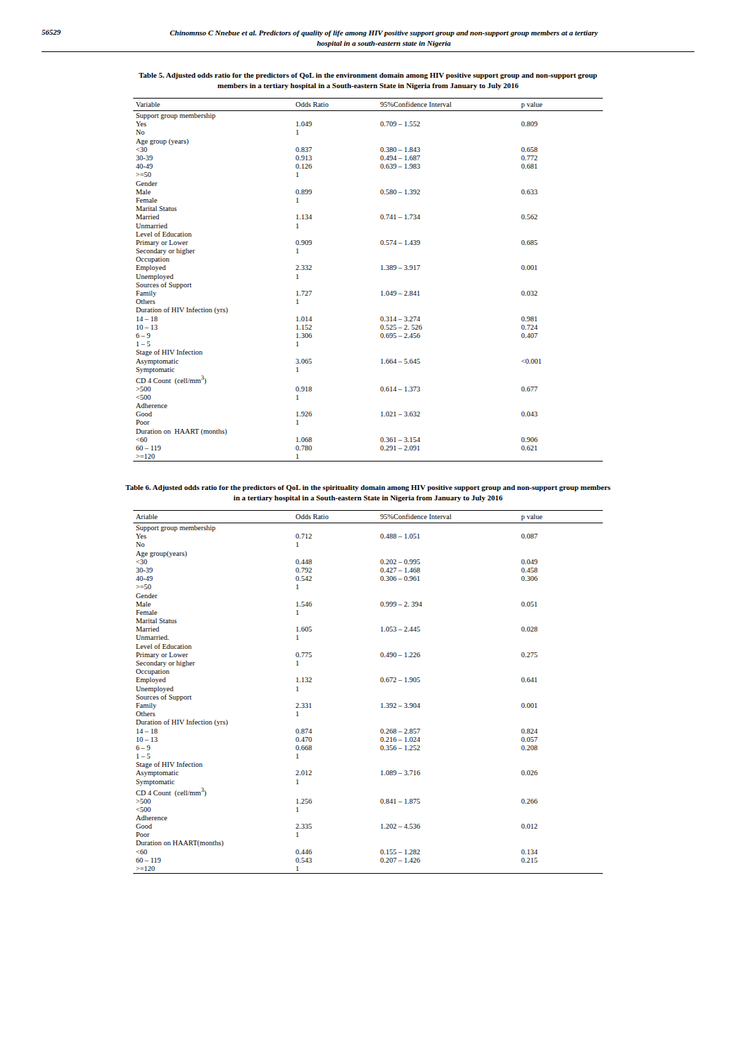56529
Chinomnso C Nnebue et al. Predictors of quality of life among HIV positive support group and non-support group members at a tertiary
hospital in a south-eastern state in Nigeria
Table 5. Adjusted odds ratio for the predictors of QoL in the environment domain among HIV positive support group and non-support group
members in a tertiary hospital in a South-eastern State in Nigeria from January to July 2016
| Variable | Odds Ratio | 95%Confidence Interval | p value |
| --- | --- | --- | --- |
| Support group membership | | | |
| Yes | 1.049 | 0.709 – 1.552 | 0.809 |
| No | 1 | | |
| Age group (years) | | | |
| <30 | 0.837 | 0.380 – 1.843 | 0.658 |
| 30-39 | 0.913 | 0.494 – 1.687 | 0.772 |
| 40-49 | 0.126 | 0.639 – 1.983 | 0.681 |
| >=50 | 1 | | |
| Gender | | | |
| Male | 0.899 | 0.580 – 1.392 | 0.633 |
| Female | 1 | | |
| Marital Status | | | |
| Married | 1.134 | 0.741 – 1.734 | 0.562 |
| Unmarried | 1 | | |
| Level of Education | | | |
| Primary or Lower | 0.909 | 0.574 – 1.439 | 0.685 |
| Secondary or higher | 1 | | |
| Occupation | | | |
| Employed | 2.332 | 1.389 – 3.917 | 0.001 |
| Unemployed | 1 | | |
| Sources of Support | | | |
| Family | 1.727 | 1.049 – 2.841 | 0.032 |
| Others | 1 | | |
| Duration of HIV Infection (yrs) | | | |
| 14 – 18 | 1.014 | 0.314 – 3.274 | 0.981 |
| 10 – 13 | 1.152 | 0.525 – 2. 526 | 0.724 |
| 6 – 9 | 1.306 | 0.695 – 2.456 | 0.407 |
| 1 – 5 | 1 | | |
| Stage of HIV Infection | | | |
| Asymptomatic | 3.065 | 1.664 – 5.645 | <0.001 |
| Symptomatic | 1 | | |
| CD 4 Count (cell/mm 3 ) | | | |
| >500 | 0.918 | 0.614 – 1.373 | 0.677 |
| <500 | 1 | | |
| Adherence | | | |
| Good | 1.926 | 1.021 – 3.632 | 0.043 |
| Poor | 1 | | |
| Duration on HAART (months) | | | |
| <60 | 1.068 | 0.361 – 3.154 | 0.906 |
| 60 – 119 | 0.780 | 0.291 – 2.091 | 0.621 |
| >=120 | 1 | | |
Table 6. Adjusted odds ratio for the predictors of QoL in the spirituality domain among HIV positive support group and non-support group members
in a tertiary hospital in a South-eastern State in Nigeria from January to July 2016
| Ariable | Odds Ratio | 95%Confidence Interval | p value |
| --- | --- | --- | --- |
| Support group membership | | | |
| Yes | 0.712 | 0.488 – 1.051 | 0.087 |
| No | 1 | | |
| Age group(years) | | | |
| <30 | 0.448 | 0.202 – 0.995 | 0.049 |
| 30-39 | 0.792 | 0.427 – 1.468 | 0.458 |
| 40-49 | 0.542 | 0.306 – 0.961 | 0.306 |
| >=50 | 1 | | |
| Gender | | | |
| Male | 1.546 | 0.999 – 2. 394 | 0.051 |
| Female | 1 | | |
| Marital Status | | | |
| Married | 1.605 | 1.053 – 2.445 | 0.028 |
| Unmarried. | 1 | | |
| Level of Education | | | |
| Primary or Lower | 0.775 | 0.490 – 1.226 | 0.275 |
| Secondary or higher | 1 | | |
| Occupation | | | |
| Employed | 1.132 | 0.672 – 1.905 | 0.641 |
| Unemployed | 1 | | |
| Sources of Support | | | |
| Family | 2.331 | 1.392 – 3.904 | 0.001 |
| Others | 1 | | |
| Duration of HIV Infection (yrs) | | | |
| 14 – 18 | 0.874 | 0.268 – 2.857 | 0.824 |
| 10 – 13 | 0.470 | 0.216 – 1.024 | 0.057 |
| 6 – 9 | 0.668 | 0.356 – 1.252 | 0.208 |
| 1 – 5 | 1 | | |
| Stage of HIV Infection | | | |
| Asymptomatic | 2.012 | 1.089 – 3.716 | 0.026 |
| Symptomatic | 1 | | |
| CD 4 Count (cell/mm 3 ) | | | |
| >500 | 1.256 | 0.841 – 1.875 | 0.266 |
| <500 | 1 | | |
| Adherence | | | |
| Good | 2.335 | 1.202 – 4.536 | 0.012 |
| Poor | 1 | | |
| Duration on HAART(months) | | | |
| <60 | 0.446 | 0.155 – 1.282 | 0.134 |
| 60 – 119 | 0.543 | 0.207 – 1.426 | 0.215 |
| >=120 | 1 | | |